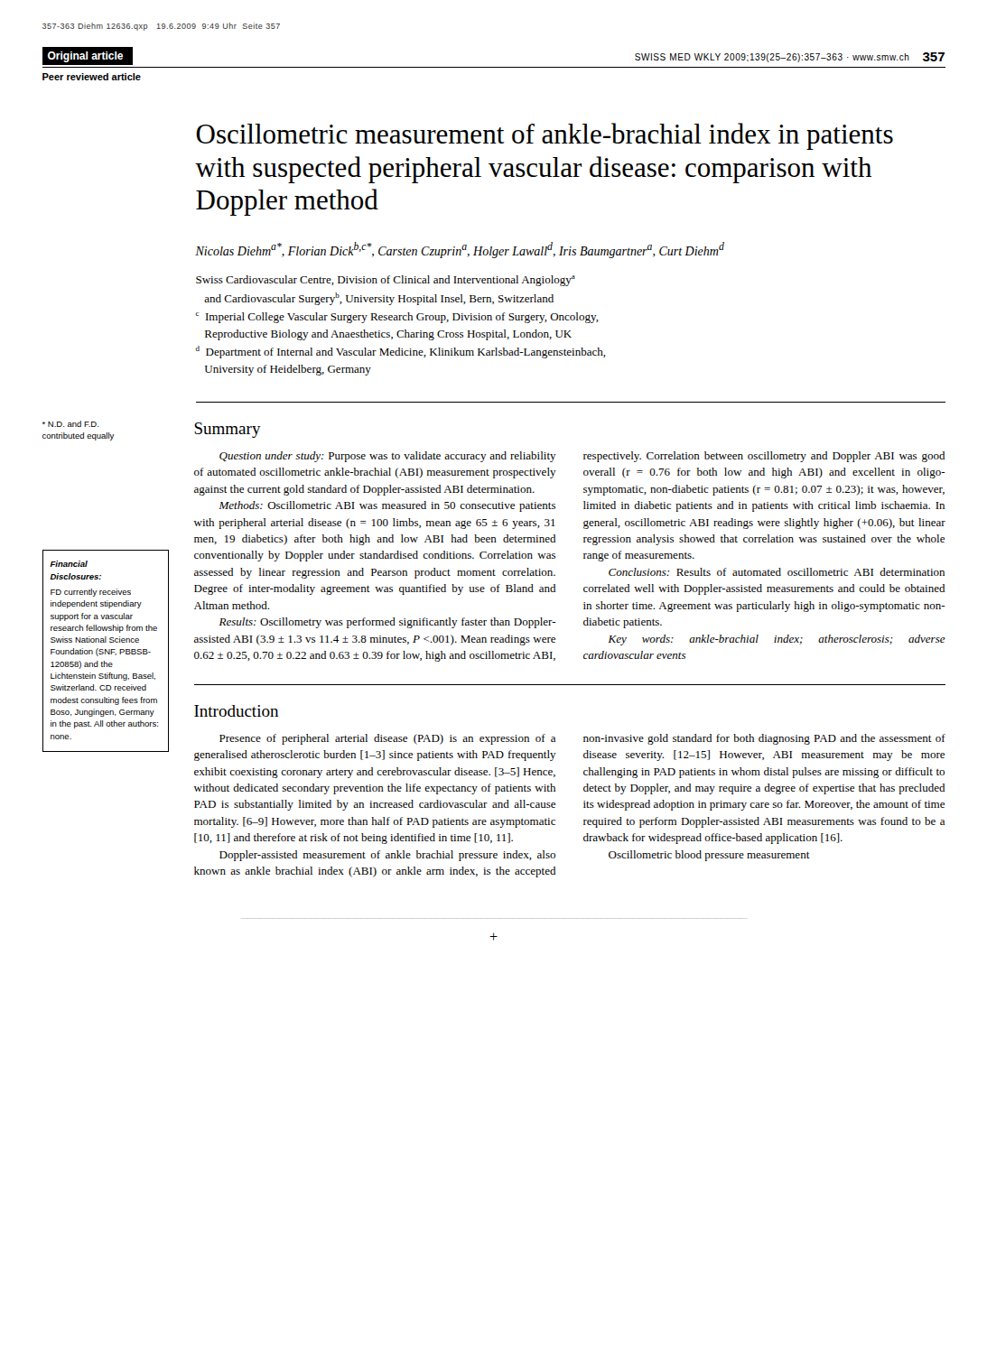357-363 Diehm 12636.qxp 19.6.2009 9:49 Uhr Seite 357
Original article
SWISS MED WKLY 2009;139(25–26):357–363 · www.smw.ch
357
Peer reviewed article
Oscillometric measurement of ankle-brachial index in patients with suspected peripheral vascular disease: comparison with Doppler method
Nicolas Diehma*, Florian Dickb,c*, Carsten Czuprina, Holger Lawalld, Iris Baumgartnera, Curt Diehmd
Swiss Cardiovascular Centre, Division of Clinical and Interventional Angiologya and Cardiovascular Surgeryb, University Hospital Insel, Bern, Switzerland c Imperial College Vascular Surgery Research Group, Division of Surgery, Oncology, Reproductive Biology and Anaesthetics, Charing Cross Hospital, London, UK d Department of Internal and Vascular Medicine, Klinikum Karlsbad-Langensteinbach, University of Heidelberg, Germany
* N.D. and F.D.
contributed equally
Financial
Disclosures: FD currently receives independent stipendiary support for a vascular research fellowship from the Swiss National Science Foundation (SNF, PBBSB-120858) and the Lichtenstein Stiftung, Basel, Switzerland. CD received modest consulting fees from Boso, Jungingen, Germany in the past. All other authors: none.
Summary
Question under study: Purpose was to validate accuracy and reliability of automated oscillometric ankle-brachial (ABI) measurement prospectively against the current gold standard of Doppler-assisted ABI determination.
Methods: Oscillometric ABI was measured in 50 consecutive patients with peripheral arterial disease (n = 100 limbs, mean age 65 ± 6 years, 31 men, 19 diabetics) after both high and low ABI had been determined conventionally by Doppler under standardised conditions. Correlation was assessed by linear regression and Pearson product moment correlation. Degree of inter-modality agreement was quantified by use of Bland and Altman method.
Results: Oscillometry was performed significantly faster than Doppler-assisted ABI (3.9 ± 1.3 vs 11.4 ± 3.8 minutes, P <.001). Mean readings were 0.62 ± 0.25, 0.70 ± 0.22 and 0.63 ± 0.39 for low, high and oscillometric ABI, respectively. Correlation between oscillometry and Doppler ABI was good overall (r = 0.76 for both low and high ABI) and excellent in oligo-symptomatic, non-diabetic patients (r = 0.81; 0.07 ± 0.23); it was, however, limited in diabetic patients and in patients with critical limb ischaemia. In general, oscillometric ABI readings were slightly higher (+0.06), but linear regression analysis showed that correlation was sustained over the whole range of measurements.
Conclusions: Results of automated oscillometric ABI determination correlated well with Doppler-assisted measurements and could be obtained in shorter time. Agreement was particularly high in oligo-symptomatic non-diabetic patients.
Key words: ankle-brachial index; atherosclerosis; adverse cardiovascular events
Introduction
Presence of peripheral arterial disease (PAD) is an expression of a generalised atherosclerotic burden [1–3] since patients with PAD frequently exhibit coexisting coronary artery and cerebrovascular disease. [3–5] Hence, without dedicated secondary prevention the life expectancy of patients with PAD is substantially limited by an increased cardiovascular and all-cause mortality. [6–9] However, more than half of PAD patients are asymptomatic [10, 11] and therefore at risk of not being identified in time [10, 11].
Doppler-assisted measurement of ankle brachial pressure index, also known as ankle brachial index (ABI) or ankle arm index, is the accepted non-invasive gold standard for both diagnosing PAD and the assessment of disease severity. [12–15] However, ABI measurement may be more challenging in PAD patients in whom distal pulses are missing or difficult to detect by Doppler, and may require a degree of expertise that has precluded its widespread adoption in primary care so far. Moreover, the amount of time required to perform Doppler-assisted ABI measurements was found to be a drawback for widespread office-based application [16].
Oscillometric blood pressure measurement
+